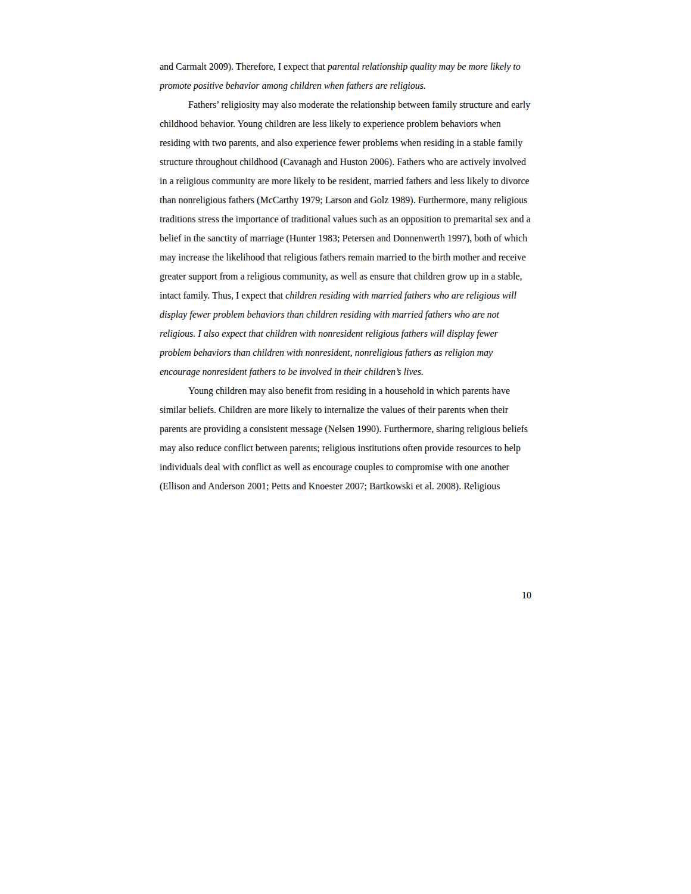and Carmalt 2009). Therefore, I expect that parental relationship quality may be more likely to promote positive behavior among children when fathers are religious.
Fathers’ religiosity may also moderate the relationship between family structure and early childhood behavior. Young children are less likely to experience problem behaviors when residing with two parents, and also experience fewer problems when residing in a stable family structure throughout childhood (Cavanagh and Huston 2006). Fathers who are actively involved in a religious community are more likely to be resident, married fathers and less likely to divorce than nonreligious fathers (McCarthy 1979; Larson and Golz 1989). Furthermore, many religious traditions stress the importance of traditional values such as an opposition to premarital sex and a belief in the sanctity of marriage (Hunter 1983; Petersen and Donnenwerth 1997), both of which may increase the likelihood that religious fathers remain married to the birth mother and receive greater support from a religious community, as well as ensure that children grow up in a stable, intact family. Thus, I expect that children residing with married fathers who are religious will display fewer problem behaviors than children residing with married fathers who are not religious. I also expect that children with nonresident religious fathers will display fewer problem behaviors than children with nonresident, nonreligious fathers as religion may encourage nonresident fathers to be involved in their children’s lives.
Young children may also benefit from residing in a household in which parents have similar beliefs. Children are more likely to internalize the values of their parents when their parents are providing a consistent message (Nelsen 1990). Furthermore, sharing religious beliefs may also reduce conflict between parents; religious institutions often provide resources to help individuals deal with conflict as well as encourage couples to compromise with one another (Ellison and Anderson 2001; Petts and Knoester 2007; Bartkowski et al. 2008). Religious
10